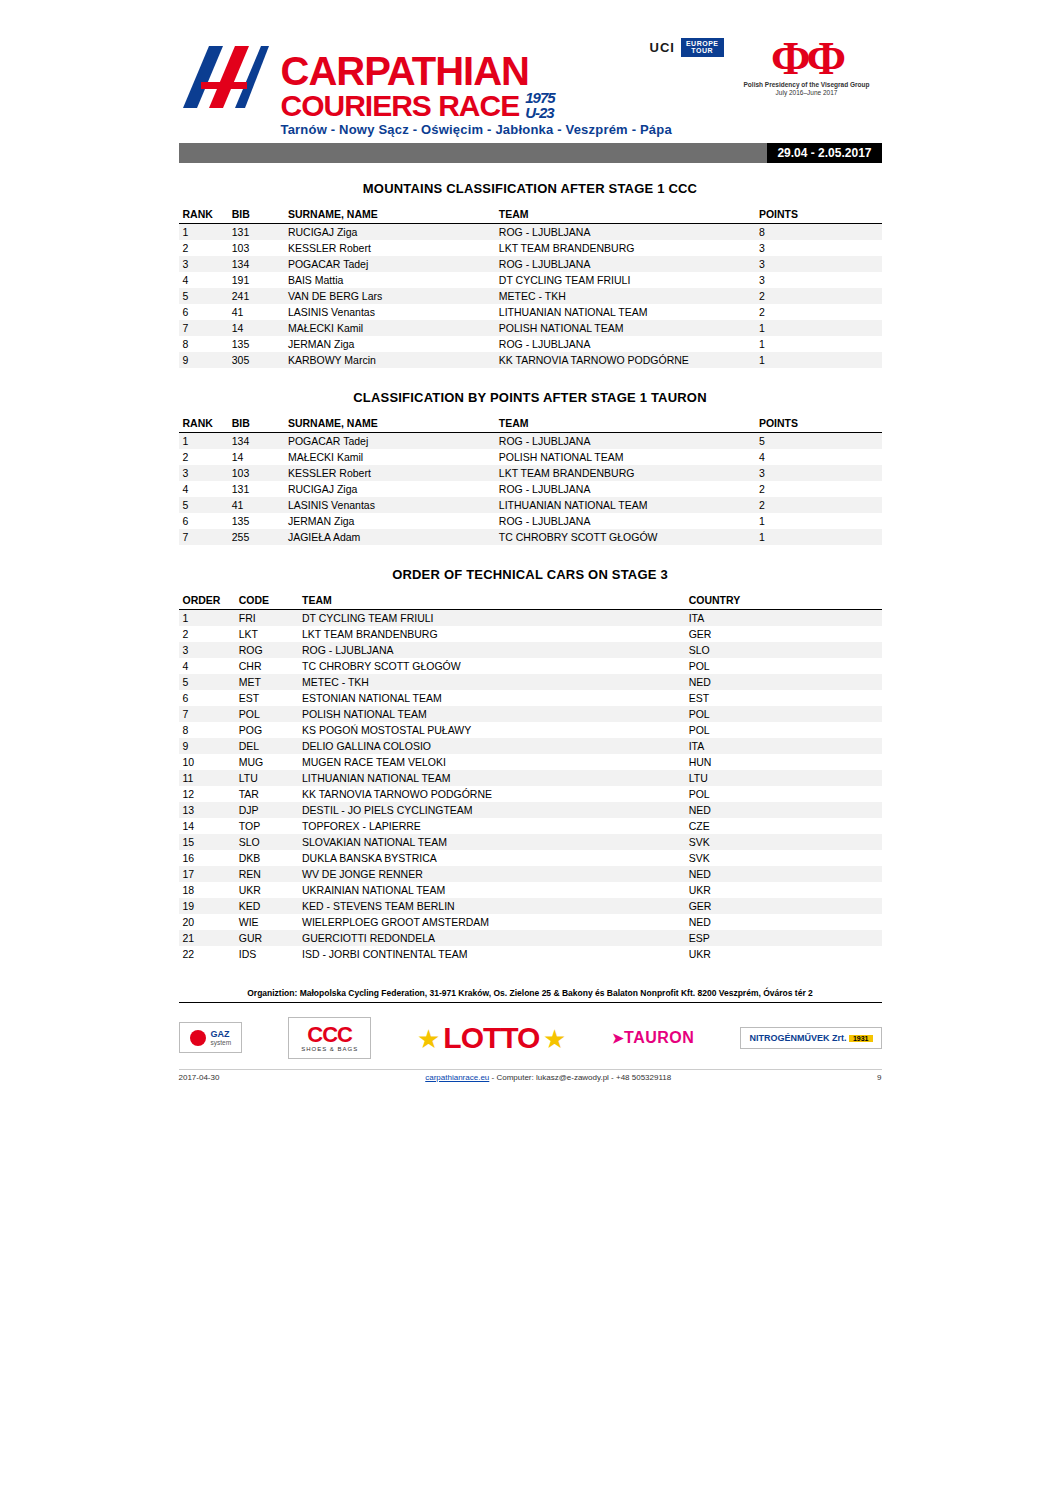UCI EUROPE
TOUR
CARPATHIAN COURIERS RACE1975 U-23
Tarnów - Nowy Sącz - Oświęcim - Jabłonka - Veszprém - Pápa
ФФ
Polish Presidency of the Visegrad Group
July 2016–June 2017
29.04 - 2.05.2017
MOUNTAINS CLASSIFICATION AFTER STAGE 1 CCC
| RANK | BIB | SURNAME, NAME | TEAM | POINTS |
| --- | --- | --- | --- | --- |
| 1 | 131 | RUCIGAJ Ziga | ROG - LJUBLJANA | 8 |
| 2 | 103 | KESSLER Robert | LKT TEAM BRANDENBURG | 3 |
| 3 | 134 | POGACAR Tadej | ROG - LJUBLJANA | 3 |
| 4 | 191 | BAIS Mattia | DT CYCLING TEAM FRIULI | 3 |
| 5 | 241 | VAN DE BERG Lars | METEC - TKH | 2 |
| 6 | 41 | LASINIS Venantas | LITHUANIAN NATIONAL TEAM | 2 |
| 7 | 14 | MAŁECKI Kamil | POLISH NATIONAL TEAM | 1 |
| 8 | 135 | JERMAN Ziga | ROG - LJUBLJANA | 1 |
| 9 | 305 | KARBOWY Marcin | KK TARNOVIA TARNOWO PODGÓRNE | 1 |
CLASSIFICATION BY POINTS AFTER STAGE 1 TAURON
| RANK | BIB | SURNAME, NAME | TEAM | POINTS |
| --- | --- | --- | --- | --- |
| 1 | 134 | POGACAR Tadej | ROG - LJUBLJANA | 5 |
| 2 | 14 | MAŁECKI Kamil | POLISH NATIONAL TEAM | 4 |
| 3 | 103 | KESSLER Robert | LKT TEAM BRANDENBURG | 3 |
| 4 | 131 | RUCIGAJ Ziga | ROG - LJUBLJANA | 2 |
| 5 | 41 | LASINIS Venantas | LITHUANIAN NATIONAL TEAM | 2 |
| 6 | 135 | JERMAN Ziga | ROG - LJUBLJANA | 1 |
| 7 | 255 | JAGIEŁA Adam | TC CHROBRY SCOTT GŁOGÓW | 1 |
ORDER OF TECHNICAL CARS ON STAGE 3
| ORDER | CODE | TEAM | COUNTRY |
| --- | --- | --- | --- |
| 1 | FRI | DT CYCLING TEAM FRIULI | ITA |
| 2 | LKT | LKT TEAM BRANDENBURG | GER |
| 3 | ROG | ROG - LJUBLJANA | SLO |
| 4 | CHR | TC CHROBRY SCOTT GŁOGÓW | POL |
| 5 | MET | METEC - TKH | NED |
| 6 | EST | ESTONIAN NATIONAL TEAM | EST |
| 7 | POL | POLISH NATIONAL TEAM | POL |
| 8 | POG | KS POGOŃ MOSTOSTAL PUŁAWY | POL |
| 9 | DEL | DELIO GALLINA COLOSIO | ITA |
| 10 | MUG | MUGEN RACE TEAM VELOKI | HUN |
| 11 | LTU | LITHUANIAN NATIONAL TEAM | LTU |
| 12 | TAR | KK TARNOVIA TARNOWO PODGÓRNE | POL |
| 13 | DJP | DESTIL - JO PIELS CYCLINGTEAM | NED |
| 14 | TOP | TOPFOREX - LAPIERRE | CZE |
| 15 | SLO | SLOVAKIAN NATIONAL TEAM | SVK |
| 16 | DKB | DUKLA BANSKA BYSTRICA | SVK |
| 17 | REN | WV DE JONGE RENNER | NED |
| 18 | UKR | UKRAINIAN NATIONAL TEAM | UKR |
| 19 | KED | KED - STEVENS TEAM BERLIN | GER |
| 20 | WIE | WIELERPLOEG GROOT AMSTERDAM | NED |
| 21 | GUR | GUERCIOTTI REDONDELA | ESP |
| 22 | IDS | ISD - JORBI CONTINENTAL TEAM | UKR |
Organiztion: Małopolska Cycling Federation, 31-971 Kraków, Os. Zielone 25 & Bakony és Balaton Nonprofit Kft. 8200 Veszprém, Óváros tér 2
GAZsystem
CCC
SHOES & BAGS
★ LOTTO ★
➤TAURON
NITROGÉNMŰVEK Zrt.
1931
2017-04-30
carpathianrace.eu - Computer: lukasz@e-zawody.pl - +48 505329118
9